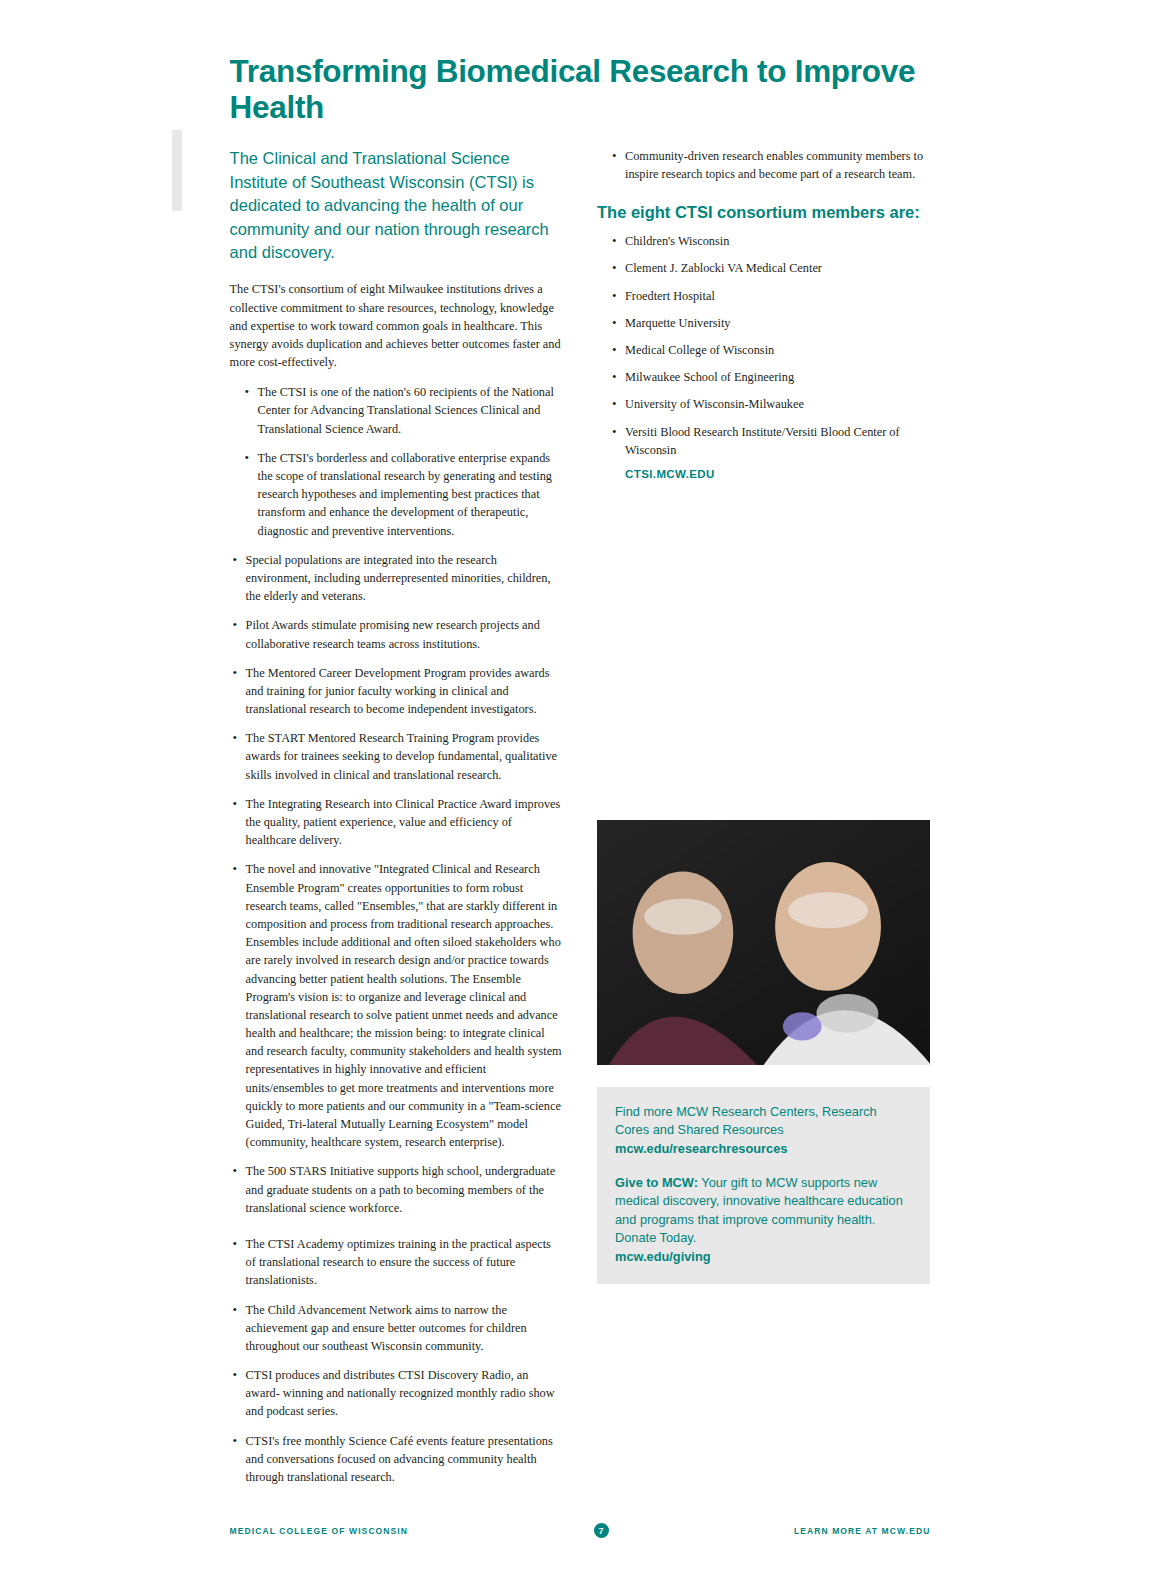Transforming Biomedical Research to Improve Health
The Clinical and Translational Science Institute of Southeast Wisconsin (CTSI) is dedicated to advancing the health of our community and our nation through research and discovery.
The CTSI's consortium of eight Milwaukee institutions drives a collective commitment to share resources, technology, knowledge and expertise to work toward common goals in healthcare. This synergy avoids duplication and achieves better outcomes faster and more cost-effectively.
The CTSI is one of the nation's 60 recipients of the National Center for Advancing Translational Sciences Clinical and Translational Science Award.
The CTSI's borderless and collaborative enterprise expands the scope of translational research by generating and testing research hypotheses and implementing best practices that transform and enhance the development of therapeutic, diagnostic and preventive interventions.
Special populations are integrated into the research environment, including underrepresented minorities, children, the elderly and veterans.
Pilot Awards stimulate promising new research projects and collaborative research teams across institutions.
The Mentored Career Development Program provides awards and training for junior faculty working in clinical and translational research to become independent investigators.
The START Mentored Research Training Program provides awards for trainees seeking to develop fundamental, qualitative skills involved in clinical and translational research.
The Integrating Research into Clinical Practice Award improves the quality, patient experience, value and efficiency of healthcare delivery.
The novel and innovative "Integrated Clinical and Research Ensemble Program" creates opportunities to form robust research teams, called "Ensembles," that are starkly different in composition and process from traditional research approaches. Ensembles include additional and often siloed stakeholders who are rarely involved in research design and/or practice towards advancing better patient health solutions. The Ensemble Program's vision is: to organize and leverage clinical and translational research to solve patient unmet needs and advance health and healthcare; the mission being: to integrate clinical and research faculty, community stakeholders and health system representatives in highly innovative and efficient units/ensembles to get more treatments and interventions more quickly to more patients and our community in a "Team-science Guided, Tri-lateral Mutually Learning Ecosystem" model (community, healthcare system, research enterprise).
The 500 STARS Initiative supports high school, undergraduate and graduate students on a path to becoming members of the translational science workforce.
The CTSI Academy optimizes training in the practical aspects of translational research to ensure the success of future translationists.
The Child Advancement Network aims to narrow the achievement gap and ensure better outcomes for children throughout our southeast Wisconsin community.
CTSI produces and distributes CTSI Discovery Radio, an award- winning and nationally recognized monthly radio show and podcast series.
CTSI's free monthly Science Café events feature presentations and conversations focused on advancing community health through translational research.
Community-driven research enables community members to inspire research topics and become part of a research team.
The eight CTSI consortium members are:
Children's Wisconsin
Clement J. Zablocki VA Medical Center
Froedtert Hospital
Marquette University
Medical College of Wisconsin
Milwaukee School of Engineering
University of Wisconsin-Milwaukee
Versiti Blood Research Institute/Versiti Blood Center of Wisconsin
CTSI.MCW.EDU
Find more MCW Research Centers, Research Cores and Shared Resourcesmcw.edu/researchresources
Give to MCW: Your gift to MCW supports new medical discovery, innovative healthcare education and programs that improve community health. Donate Today.mcw.edu/giving
Medical College of Wisconsin
7
Learn more at mcw.edu